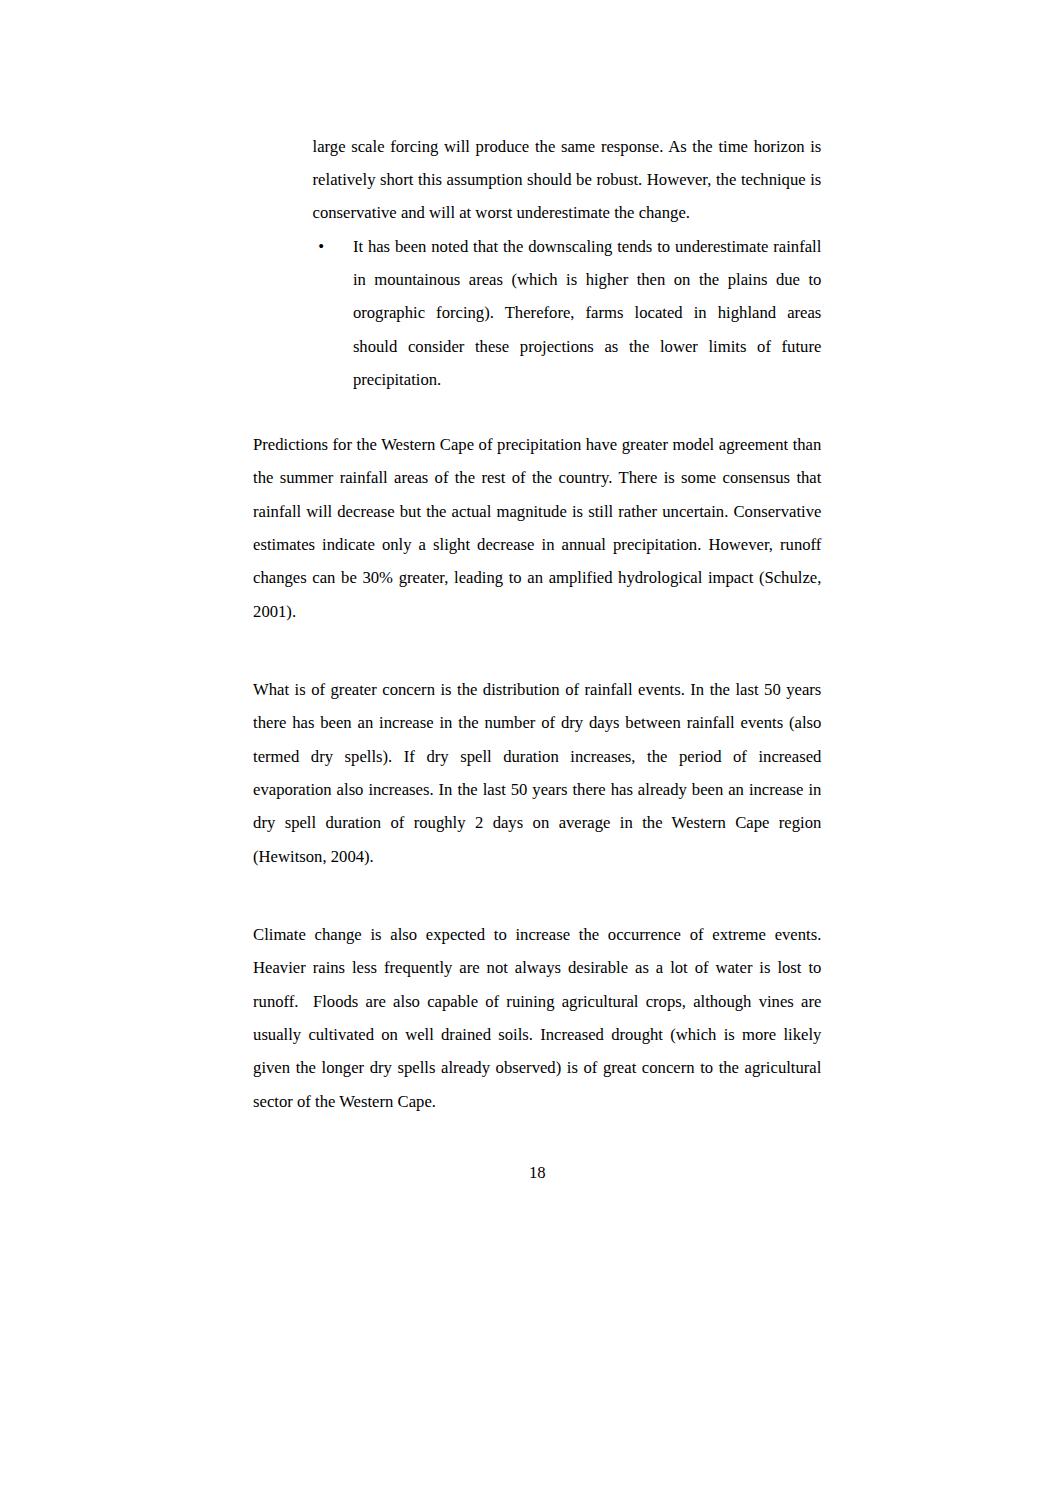large scale forcing will produce the same response. As the time horizon is relatively short this assumption should be robust. However, the technique is conservative and will at worst underestimate the change.
It has been noted that the downscaling tends to underestimate rainfall in mountainous areas (which is higher then on the plains due to orographic forcing). Therefore, farms located in highland areas should consider these projections as the lower limits of future precipitation.
Predictions for the Western Cape of precipitation have greater model agreement than the summer rainfall areas of the rest of the country. There is some consensus that rainfall will decrease but the actual magnitude is still rather uncertain. Conservative estimates indicate only a slight decrease in annual precipitation. However, runoff changes can be 30% greater, leading to an amplified hydrological impact (Schulze, 2001).
What is of greater concern is the distribution of rainfall events. In the last 50 years there has been an increase in the number of dry days between rainfall events (also termed dry spells). If dry spell duration increases, the period of increased evaporation also increases. In the last 50 years there has already been an increase in dry spell duration of roughly 2 days on average in the Western Cape region (Hewitson, 2004).
Climate change is also expected to increase the occurrence of extreme events. Heavier rains less frequently are not always desirable as a lot of water is lost to runoff. Floods are also capable of ruining agricultural crops, although vines are usually cultivated on well drained soils. Increased drought (which is more likely given the longer dry spells already observed) is of great concern to the agricultural sector of the Western Cape.
18